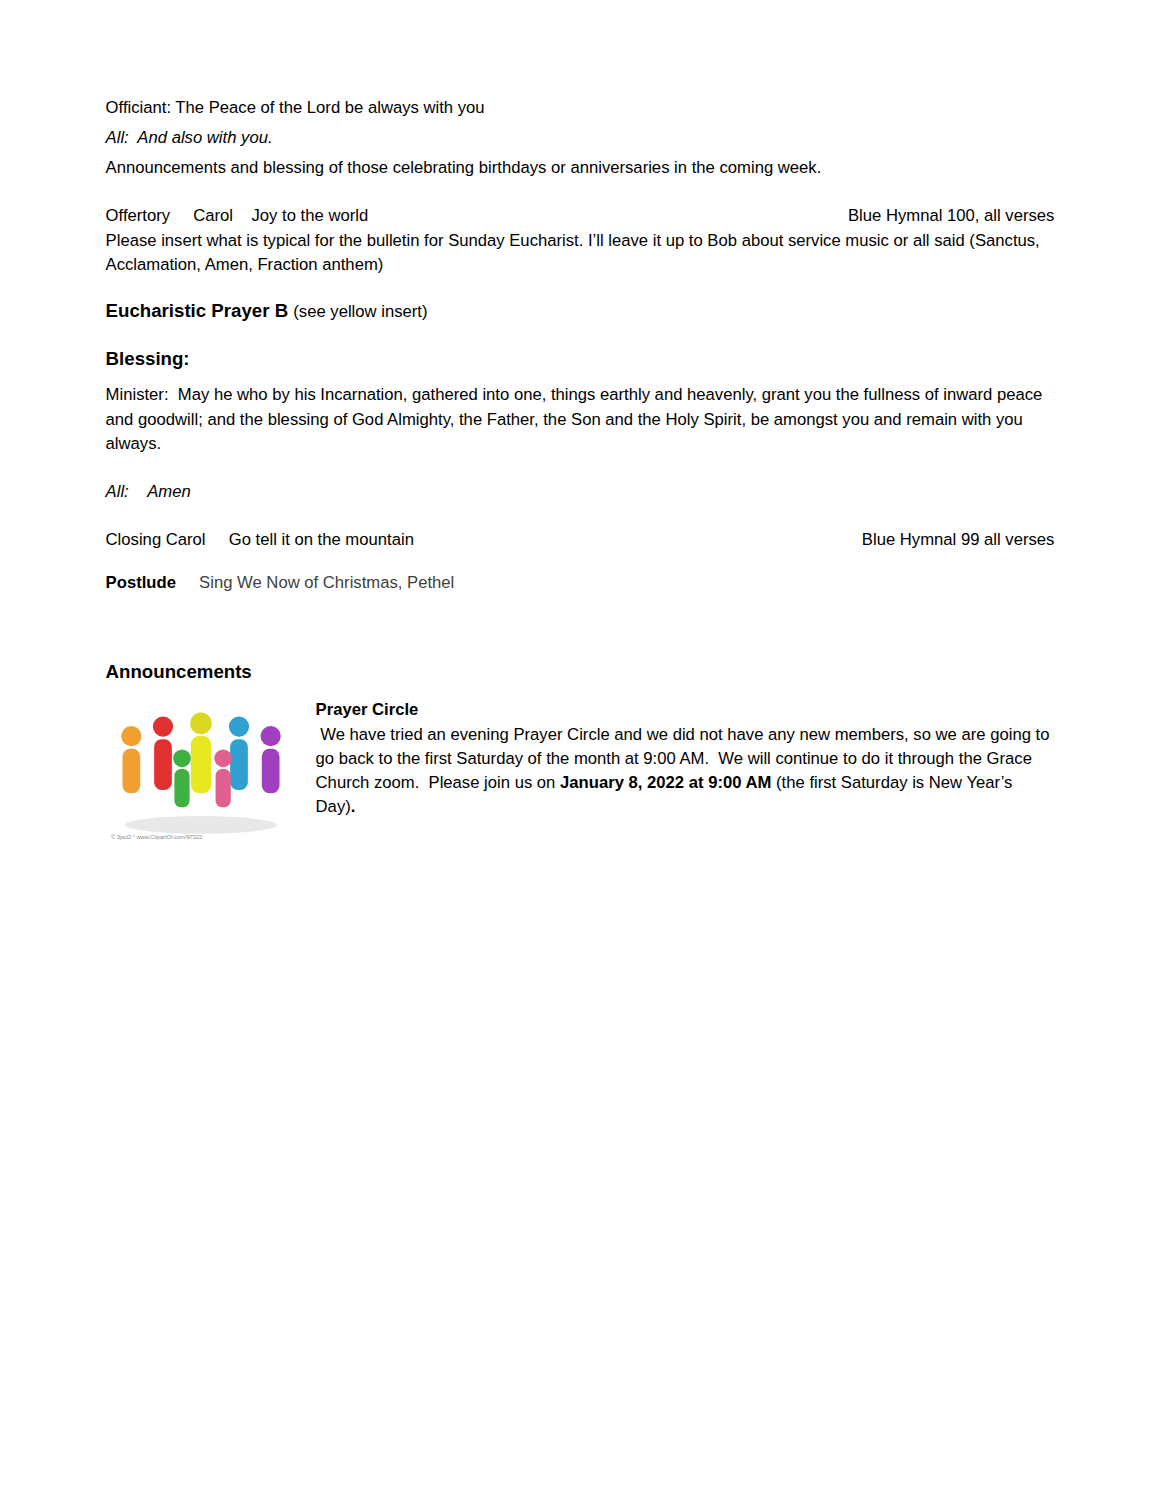Officiant: The Peace of the Lord be always with you
All: And also with you.
Announcements and blessing of those celebrating birthdays or anniversaries in the coming week.
Offertory Carol Joy to the world Blue Hymnal 100, all verses
Please insert what is typical for the bulletin for Sunday Eucharist. I’ll leave it up to Bob about service music or all said (Sanctus, Acclamation, Amen, Fraction anthem)
Eucharistic Prayer B (see yellow insert)
Blessing:
Minister: May he who by his Incarnation, gathered into one, things earthly and heavenly, grant you the fullness of inward peace and goodwill; and the blessing of God Almighty, the Father, the Son and the Holy Spirit, be amongst you and remain with you always.
All: Amen
Closing Carol Go tell it on the mountain Blue Hymnal 99 all verses
Postlude Sing We Now of Christmas, Pethel
Announcements
Prayer Circle
We have tried an evening Prayer Circle and we did not have any new members, so we are going to go back to the first Saturday of the month at 9:00 AM. We will continue to do it through the Grace Church zoom. Please join us on January 8, 2022 at 9:00 AM (the first Saturday is New Year’s Day).